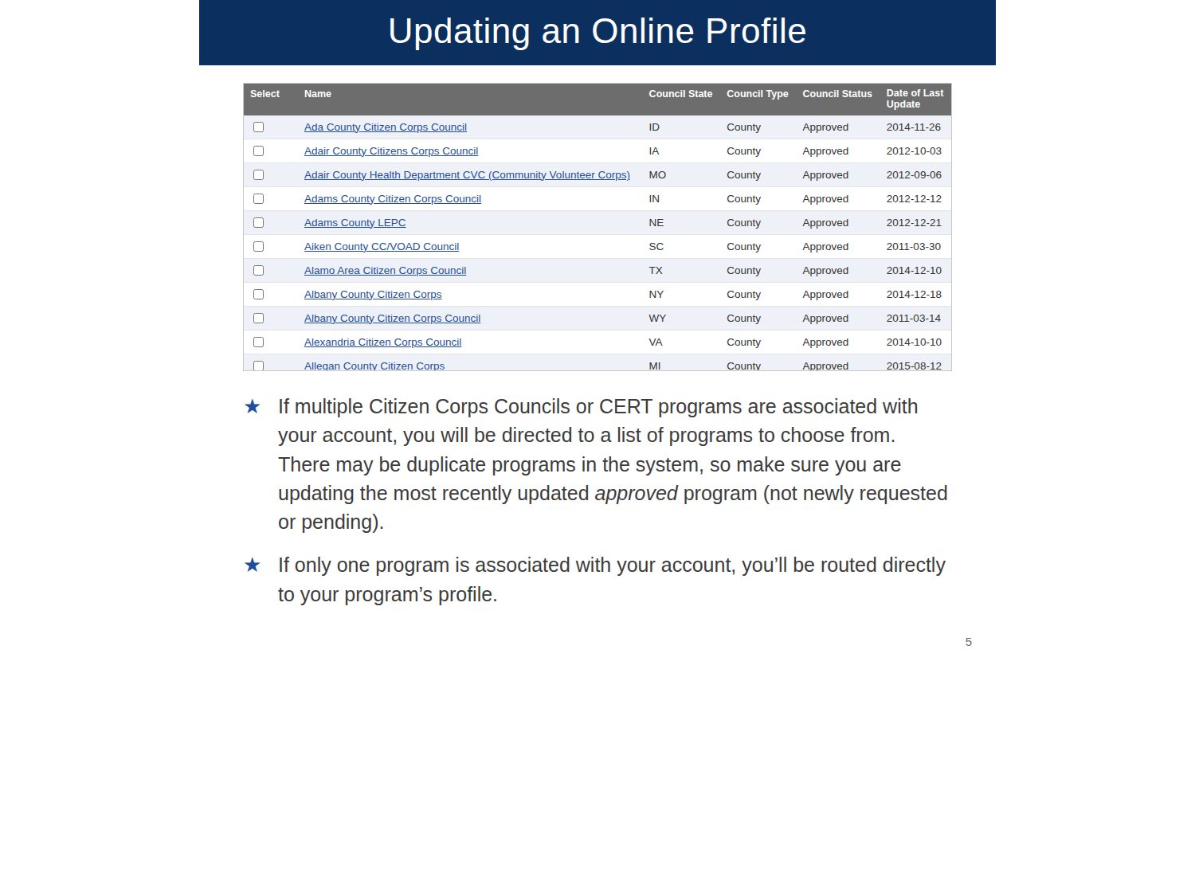Updating an Online Profile
| Select | Name | Council State | Council Type | Council Status | Date of Last Update |
| --- | --- | --- | --- | --- | --- |
| | Ada County Citizen Corps Council | ID | County | Approved | 2014-11-26 |
| | Adair County Citizens Corps Council | IA | County | Approved | 2012-10-03 |
| | Adair County Health Department CVC (Community Volunteer Corps) | MO | County | Approved | 2012-09-06 |
| | Adams County Citizen Corps Council | IN | County | Approved | 2012-12-12 |
| | Adams County LEPC | NE | County | Approved | 2012-12-21 |
| | Aiken County CC/VOAD Council | SC | County | Approved | 2011-03-30 |
| | Alamo Area Citizen Corps Council | TX | County | Approved | 2014-12-10 |
| | Albany County Citizen Corps | NY | County | Approved | 2014-12-18 |
| | Albany County Citizen Corps Council | WY | County | Approved | 2011-03-14 |
| | Alexandria Citizen Corps Council | VA | County | Approved | 2014-10-10 |
| | Allegan County Citizen Corps | MI | County | Approved | 2015-08-12 |
| | Allegheny County Citizen Corps/LEPC | PA | County | Approved | 2014-10-07 |
| | Allen County Citizen Corps Council | OH | County | Approved | 2011-03-30 |
★If multiple Citizen Corps Councils or CERT programs are associated with your account, you will be directed to a list of programs to choose from. There may be duplicate programs in the system, so make sure you are updating the most recently updated approved program (not newly requested or pending).
★If only one program is associated with your account, you’ll be routed directly to your program’s profile.
5